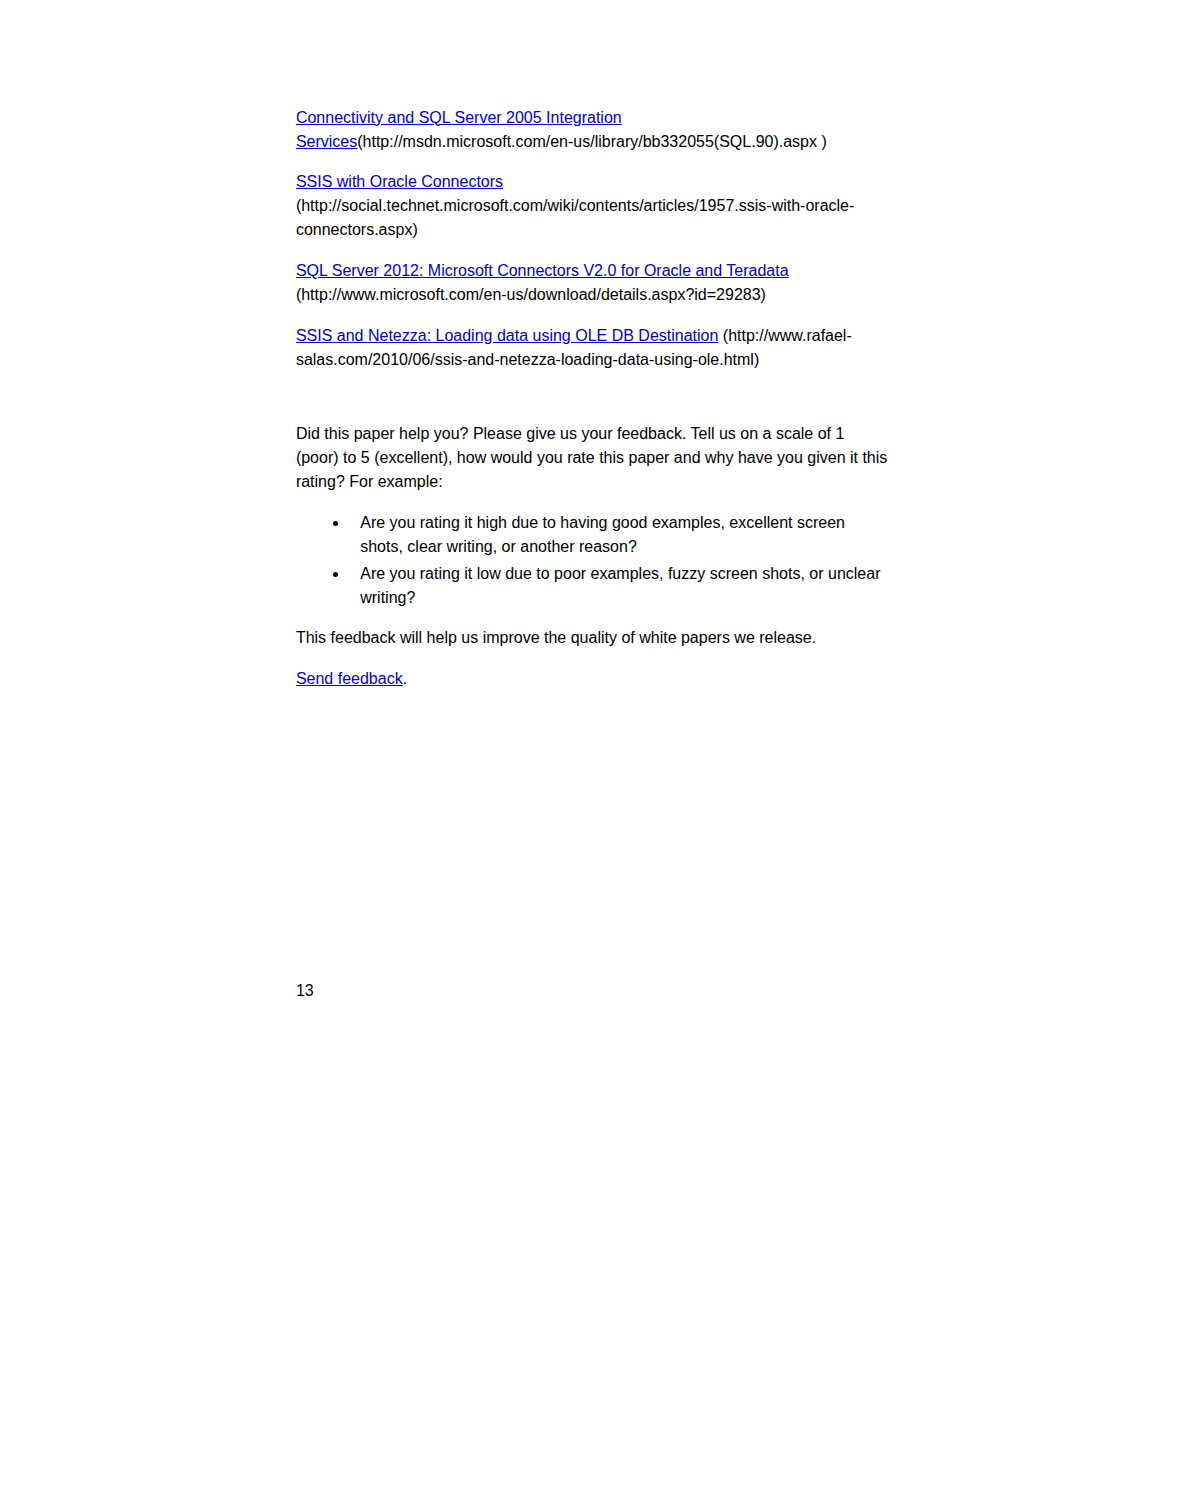Connectivity and SQL Server 2005 Integration Services(http://msdn.microsoft.com/en-us/library/bb332055(SQL.90).aspx )
SSIS with Oracle Connectors
(http://social.technet.microsoft.com/wiki/contents/articles/1957.ssis-with-oracle-connectors.aspx)
SQL Server 2012: Microsoft Connectors V2.0 for Oracle and Teradata
(http://www.microsoft.com/en-us/download/details.aspx?id=29283)
SSIS and Netezza: Loading data using OLE DB Destination (http://www.rafael-salas.com/2010/06/ssis-and-netezza-loading-data-using-ole.html)
Did this paper help you? Please give us your feedback. Tell us on a scale of 1 (poor) to 5 (excellent), how would you rate this paper and why have you given it this rating? For example:
Are you rating it high due to having good examples, excellent screen shots, clear writing, or another reason?
Are you rating it low due to poor examples, fuzzy screen shots, or unclear writing?
This feedback will help us improve the quality of white papers we release.
Send feedback.
13